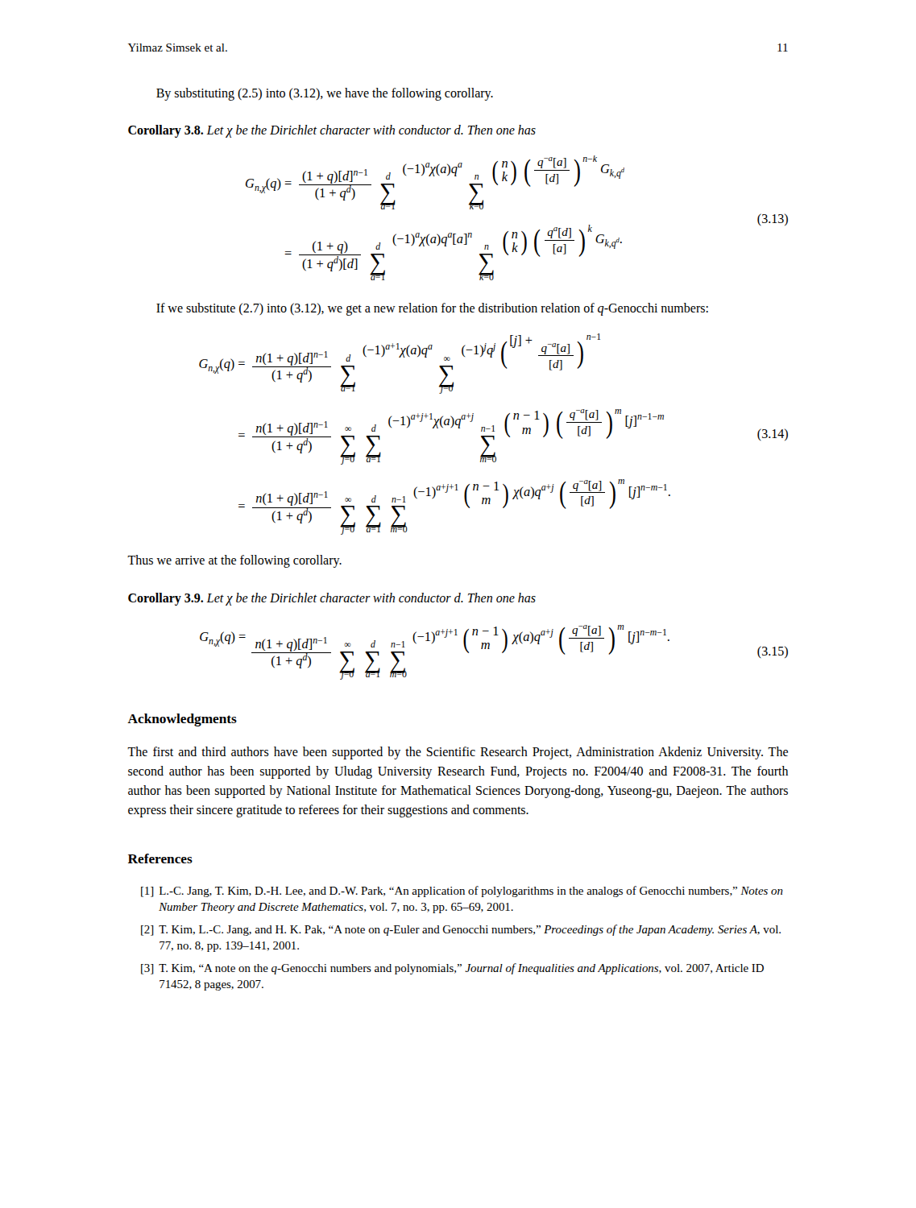Yilmaz Simsek et al. 11
By substituting (2.5) into (3.12), we have the following corollary.
Corollary 3.8. Let χ be the Dirichlet character with conductor d. Then one has
Gn,χ(q) =
(1 + q)[d]n−1(1 + qd) d∑a=1 (−1)aχ(a)qa n∑k=0 (nk) (q−a[a][d]) n−k Gk,qd
=
(1 + q)(1 + qd)[d] d∑a=1 (−1)aχ(a)qa[a]n n∑k=0 (nk) (qa[d][a]) k Gk,qd.
(3.13)
If we substitute (2.7) into (3.12), we get a new relation for the distribution relation of q-Genocchi numbers:
Gn,χ(q) =
n(1 + q)[d]n−1(1 + qd) d∑a=1 (−1)a+1χ(a)qa ∞∑j=0 (−1)jqj ([j] + q−a[a][d]) n−1
=
n(1 + q)[d]n−1(1 + qd) ∞∑j=0 d∑a=1 (−1)a+j+1χ(a)qa+j n−1∑m=0 (n − 1 m) (q−a[a][d]) m [j]n−1−m
=
n(1 + q)[d]n−1(1 + qd) ∞∑j=0 d∑a=1 n−1∑m=0 (−1)a+j+1 (n − 1 m) χ(a)qa+j (q−a[a][d]) m [j]n−m−1.
(3.14)
Thus we arrive at the following corollary.
Corollary 3.9. Let χ be the Dirichlet character with conductor d. Then one has
Gn,χ(q) = n(1 + q)[d]n−1(1 + qd) ∞∑j=0 d∑a=1 n−1∑m=0 (−1)a+j+1 (n − 1 m) χ(a)qa+j (q−a[a][d]) m [j]n−m−1.
(3.15)
Acknowledgments
The first and third authors have been supported by the Scientific Research Project, Administration Akdeniz University. The second author has been supported by Uludag University Research Fund, Projects no. F2004/40 and F2008-31. The fourth author has been supported by National Institute for Mathematical Sciences Doryong-dong, Yuseong-gu, Daejeon. The authors express their sincere gratitude to referees for their suggestions and comments.
References
[1] L.-C. Jang, T. Kim, D.-H. Lee, and D.-W. Park, “An application of polylogarithms in the analogs of Genocchi numbers,” Notes on Number Theory and Discrete Mathematics, vol. 7, no. 3, pp. 65–69, 2001.
[2] T. Kim, L.-C. Jang, and H. K. Pak, “A note on q-Euler and Genocchi numbers,” Proceedings of the Japan Academy. Series A, vol. 77, no. 8, pp. 139–141, 2001.
[3] T. Kim, “A note on the q-Genocchi numbers and polynomials,” Journal of Inequalities and Applications, vol. 2007, Article ID 71452, 8 pages, 2007.